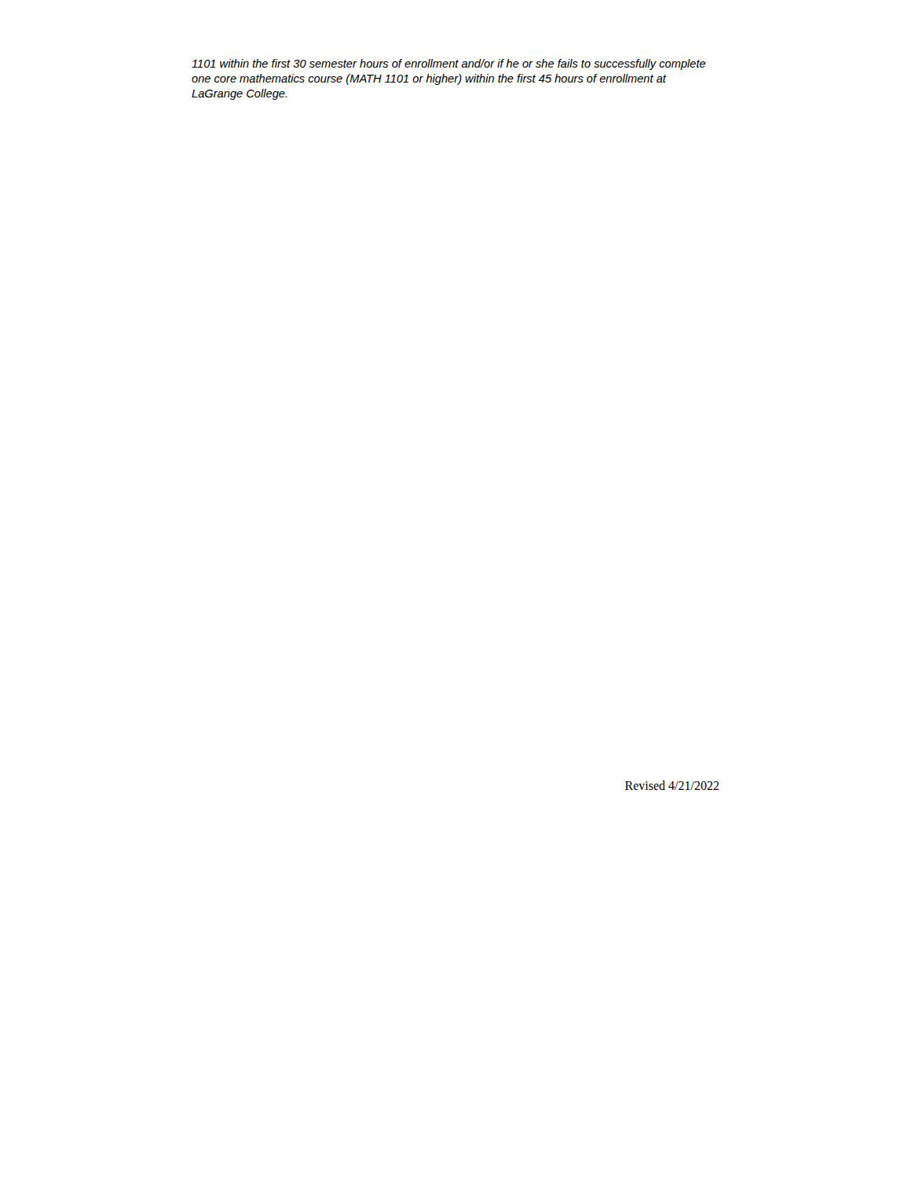1101 within the first 30 semester hours of enrollment and/or if he or she fails to successfully complete one core mathematics course (MATH 1101 or higher) within the first 45 hours of enrollment at LaGrange College.
Revised 4/21/2022